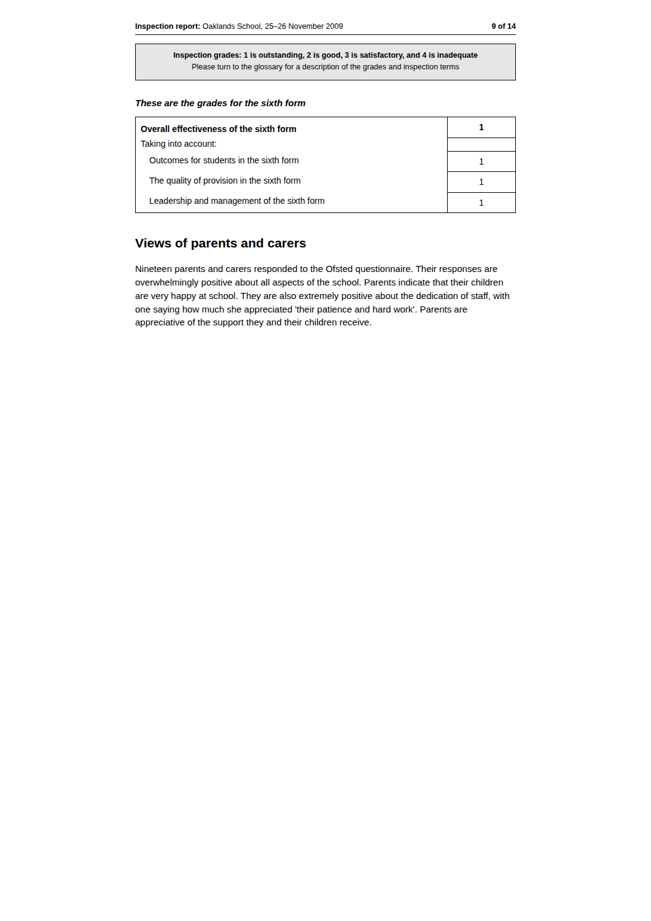Inspection report: Oaklands School, 25–26 November 2009
9 of 14
Inspection grades: 1 is outstanding, 2 is good, 3 is satisfactory, and 4 is inadequate
Please turn to the glossary for a description of the grades and inspection terms
These are the grades for the sixth form
| Overall effectiveness of the sixth form | 1 |
| Taking into account: | |
| Outcomes for students in the sixth form | 1 |
| The quality of provision in the sixth form | 1 |
| Leadership and management of the sixth form | 1 |
Views of parents and carers
Nineteen parents and carers responded to the Ofsted questionnaire. Their responses are overwhelmingly positive about all aspects of the school. Parents indicate that their children are very happy at school. They are also extremely positive about the dedication of staff, with one saying how much she appreciated 'their patience and hard work'. Parents are appreciative of the support they and their children receive.